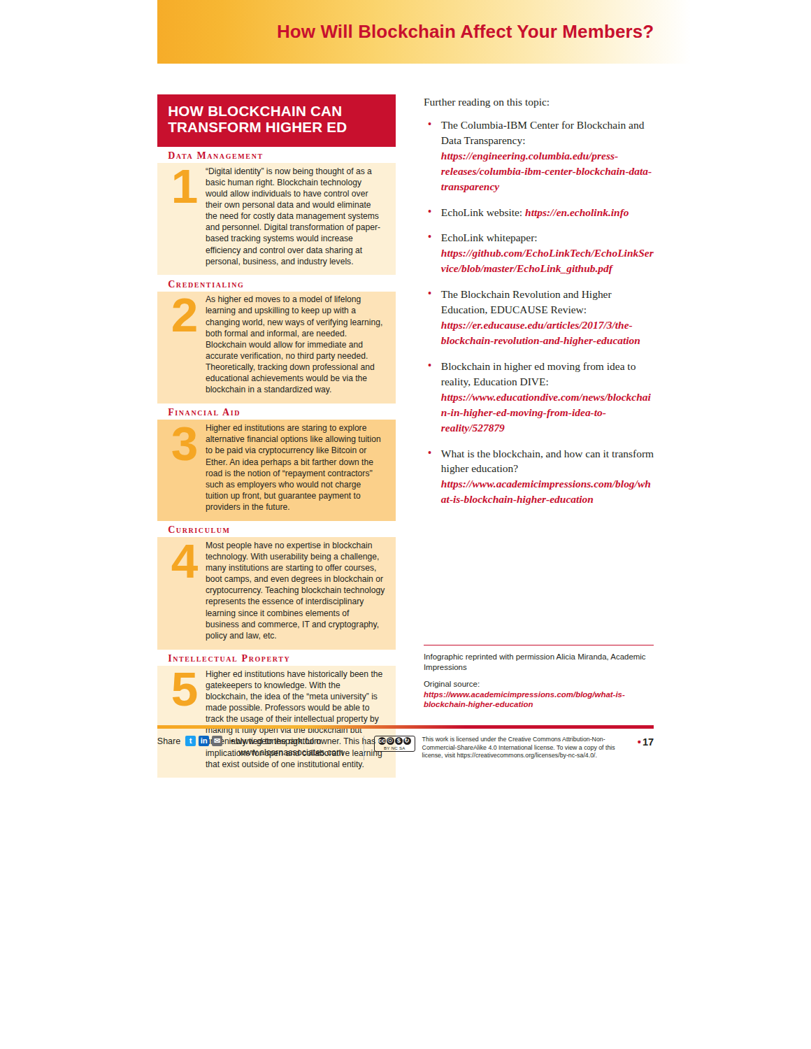How Will Blockchain Affect Your Members?
HOW BLOCKCHAIN CAN
TRANSFORM HIGHER ED
Data Management
1
“Digital identity” is now being thought of as a basic human right. Blockchain technology would allow individuals to have control over their own personal data and would eliminate the need for costly data management systems and personnel. Digital transformation of paper-based tracking systems would increase efficiency and control over data sharing at personal, business, and industry levels.
Credentialing
2
As higher ed moves to a model of lifelong learning and upskilling to keep up with a changing world, new ways of verifying learning, both formal and informal, are needed. Blockchain would allow for immediate and accurate verification, no third party needed. Theoretically, tracking down professional and educational achievements would be via the blockchain in a standardized way.
Financial Aid
3
Higher ed institutions are staring to explore alternative financial options like allowing tuition to be paid via cryptocurrency like Bitcoin or Ether. An idea perhaps a bit farther down the road is the notion of “repayment contractors" such as employers who would not charge tuition up front, but guarantee payment to providers in the future.
Curriculum
4
Most people have no expertise in blockchain technology. With userability being a challenge, many institutions are starting to offer courses, boot camps, and even degrees in blockchain or cryptocurrency. Teaching blockchain technology represents the essence of interdisciplinary learning since it combines elements of business and commerce, IT and cryptography, policy and law, etc.
Intellectual Property
5
Higher ed institutions have historically been the gatekeepers to knowledge. With the blockchain, the idea of the “meta university” is made possible. Professors would be able to track the usage of their intellectual property by making it fully open via the blockchain but undeniably tied to the rightful owner. This has implications for open and collaborative learning that exist outside of one institutional entity.
Further reading on this topic:
The Columbia-IBM Center for Blockchain and Data Transparency: https://engineering.columbia.edu/press-releases/columbia-ibm-center-blockchain-data-transparency
EchoLink website: https://en.echolink.info
EchoLink whitepaper: https://github.com/EchoLinkTech/EchoLinkService/blob/master/EchoLink_github.pdf
The Blockchain Revolution and Higher Education, EDUCAUSE Review: https://er.educause.edu/articles/2017/3/the-blockchain-revolution-and-higher-education
Blockchain in higher ed moving from idea to reality, Education DIVE: https://www.educationdive.com/news/blockchain-in-higher-ed-moving-from-idea-to-reality/527879
What is the blockchain, and how can it transform higher education? https://www.academicimpressions.com/blog/what-is-blockchain-higher-education
Infographic reprinted with permission Alicia Miranda, Academic Impressions
Original source: https://www.academicimpressions.com/blog/what-is-blockchain-higher-education
Share t in ✉
•www.getmespark.com
www.alcornassociates.com
cc ☉ $ ↻
BY NC SA
This work is licensed under the Creative Commons Attribution-Non-Commercial-ShareAlike 4.0 International license. To view a copy of this license, visit https://creativecommons.org/licenses/by-nc-sa/4.0/.
•17